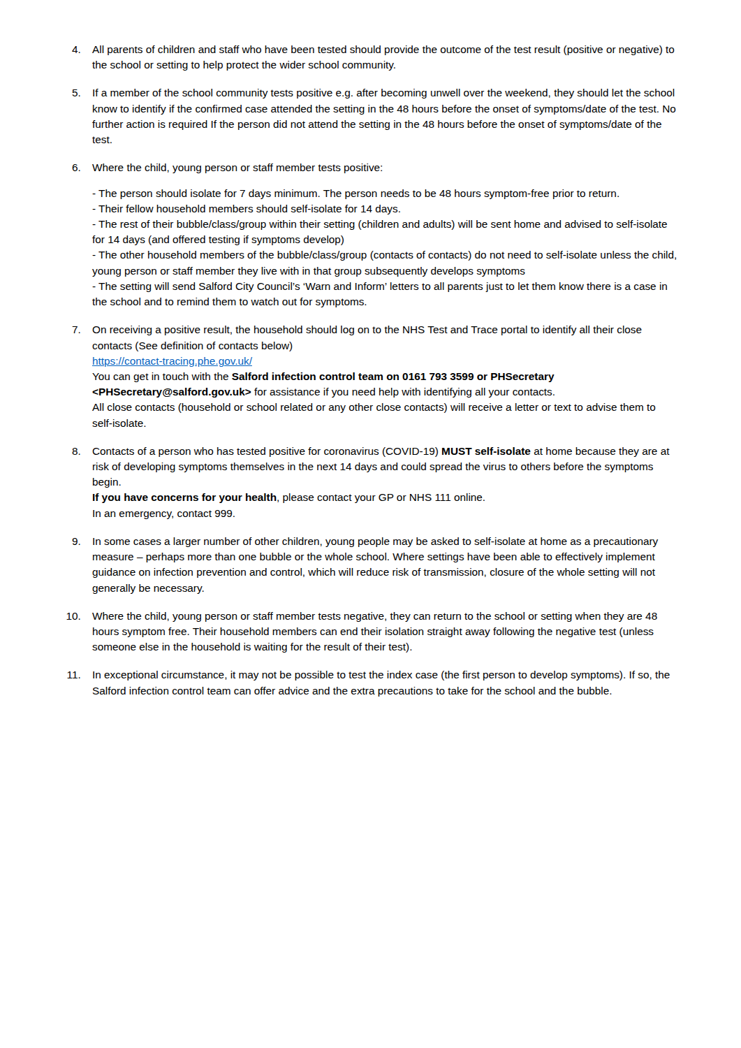All parents of children and staff who have been tested should provide the outcome of the test result (positive or negative) to the school or setting to help protect the wider school community.
If a member of the school community tests positive e.g. after becoming unwell over the weekend, they should let the school know to identify if the confirmed case attended the setting in the 48 hours before the onset of symptoms/date of the test. No further action is required If the person did not attend the setting in the 48 hours before the onset of symptoms/date of the test.
Where the child, young person or staff member tests positive:
- The person should isolate for 7 days minimum. The person needs to be 48 hours symptom-free prior to return.
- Their fellow household members should self-isolate for 14 days.
- The rest of their bubble/class/group within their setting (children and adults) will be sent home and advised to self-isolate for 14 days (and offered testing if symptoms develop)
- The other household members of the bubble/class/group (contacts of contacts) do not need to self-isolate unless the child, young person or staff member they live with in that group subsequently develops symptoms
- The setting will send Salford City Council’s ‘Warn and Inform’ letters to all parents just to let them know there is a case in the school and to remind them to watch out for symptoms.
On receiving a positive result, the household should log on to the NHS Test and Trace portal to identify all their close contacts (See definition of contacts below)
https://contact-tracing.phe.gov.uk/
You can get in touch with the Salford infection control team on 0161 793 3599 or PHSecretary <PHSecretary@salford.gov.uk> for assistance if you need help with identifying all your contacts.
All close contacts (household or school related or any other close contacts) will receive a letter or text to advise them to self-isolate.
Contacts of a person who has tested positive for coronavirus (COVID-19) MUST self-isolate at home because they are at risk of developing symptoms themselves in the next 14 days and could spread the virus to others before the symptoms begin.
If you have concerns for your health, please contact your GP or NHS 111 online.
In an emergency, contact 999.
In some cases a larger number of other children, young people may be asked to self-isolate at home as a precautionary measure – perhaps more than one bubble or the whole school. Where settings have been able to effectively implement guidance on infection prevention and control, which will reduce risk of transmission, closure of the whole setting will not generally be necessary.
Where the child, young person or staff member tests negative, they can return to the school or setting when they are 48 hours symptom free. Their household members can end their isolation straight away following the negative test (unless someone else in the household is waiting for the result of their test).
In exceptional circumstance, it may not be possible to test the index case (the first person to develop symptoms). If so, the Salford infection control team can offer advice and the extra precautions to take for the school and the bubble.